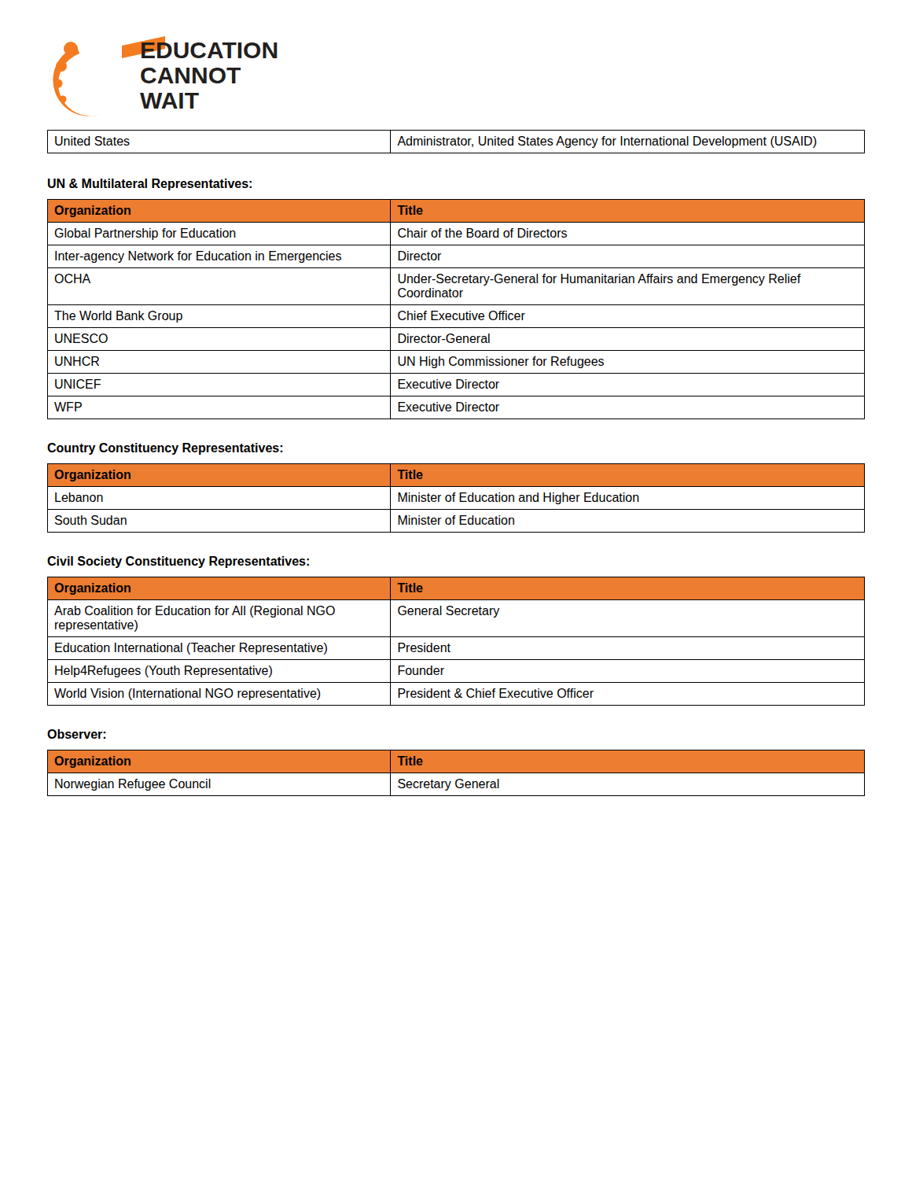EDUCATION CANNOT WAIT
| United States | Administrator, United States Agency for International Development (USAID) |
UN & Multilateral Representatives:
| Organization | Title |
| --- | --- |
| Global Partnership for Education | Chair of the Board of Directors |
| Inter-agency Network for Education in Emergencies | Director |
| OCHA | Under-Secretary-General for Humanitarian Affairs and Emergency Relief Coordinator |
| The World Bank Group | Chief Executive Officer |
| UNESCO | Director-General |
| UNHCR | UN High Commissioner for Refugees |
| UNICEF | Executive Director |
| WFP | Executive Director |
Country Constituency Representatives:
| Organization | Title |
| --- | --- |
| Lebanon | Minister of Education and Higher Education |
| South Sudan | Minister of Education |
Civil Society Constituency Representatives:
| Organization | Title |
| --- | --- |
| Arab Coalition for Education for All (Regional NGO representative) | General Secretary |
| Education International (Teacher Representative) | President |
| Help4Refugees (Youth Representative) | Founder |
| World Vision (International NGO representative) | President & Chief Executive Officer |
Observer:
| Organization | Title |
| --- | --- |
| Norwegian Refugee Council | Secretary General |